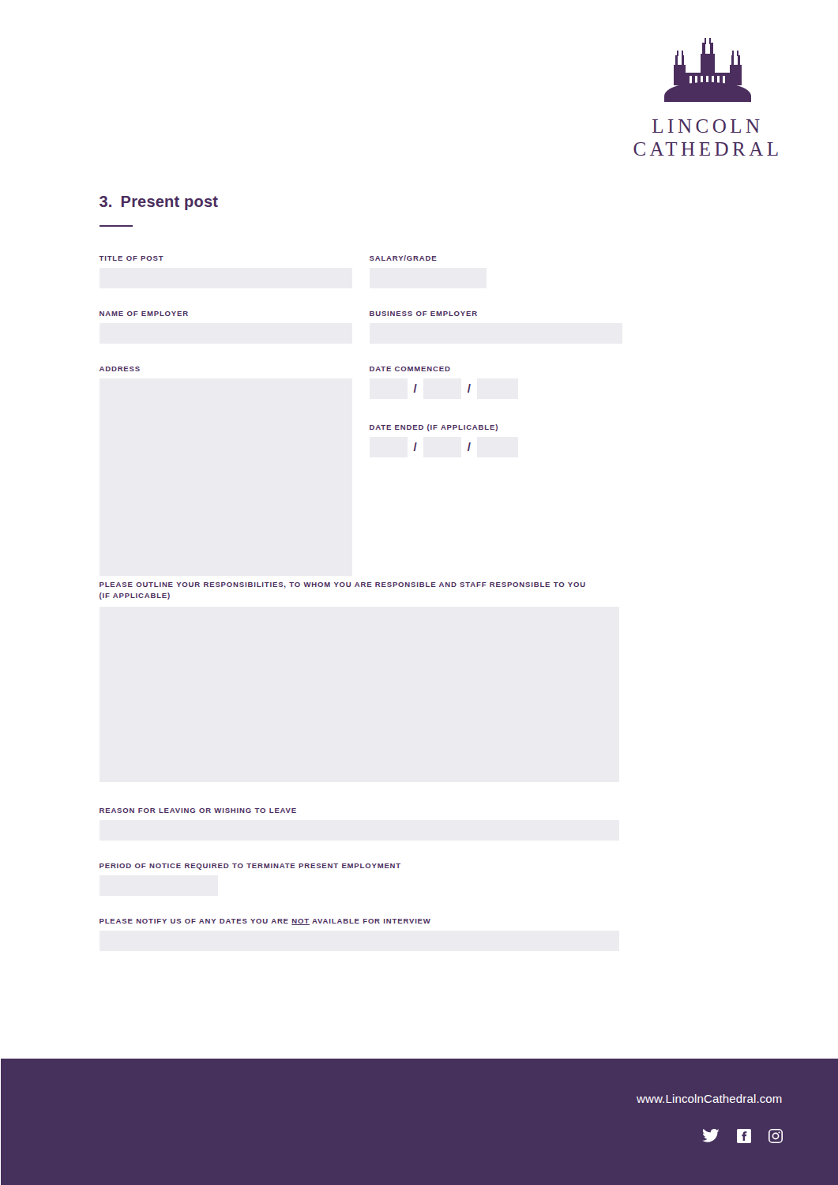LINCOLN CATHEDRAL
3. Present post
Title of post
Salary/Grade
Name of employer
Business of employer
Address
Date commenced
/ /
Date ended (if applicable)
/ /
Please outline your responsibilities, to whom you are responsible and staff responsible to you
(if applicable)
Reason for leaving or wishing to leave
Period of notice required to terminate present employment
Please notify us of any dates you are not available for interview
www.LincolnCathedral.com